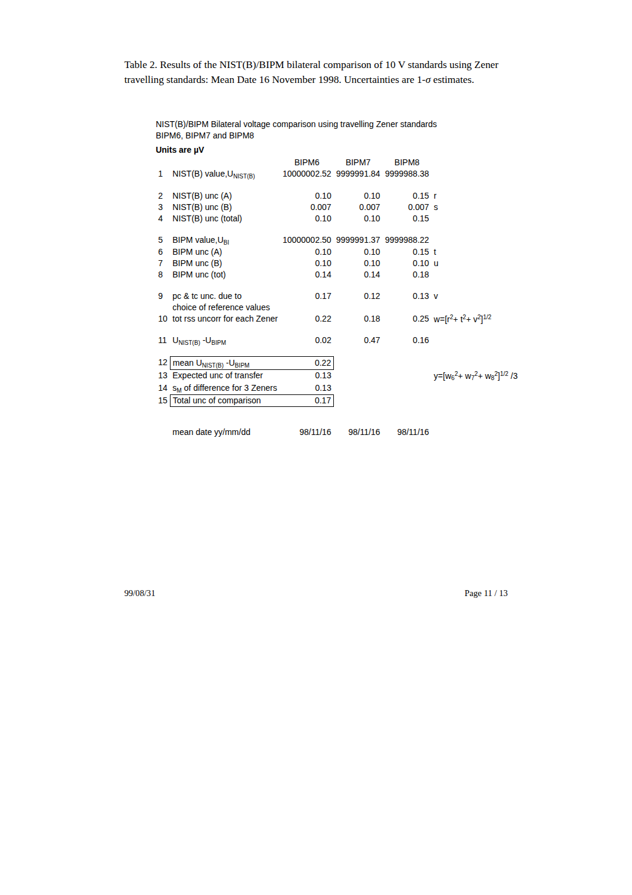Table 2. Results of the NIST(B)/BIPM bilateral comparison of 10 V standards using Zener travelling standards: Mean Date 16 November 1998. Uncertainties are 1-σ estimates.
NIST(B)/BIPM Bilateral voltage comparison using travelling Zener standards BIPM6, BIPM7 and BIPM8
Units are µV
| | | BIPM6 | BIPM7 | BIPM8 | |
| 1 | NIST(B) value,U NIST(B) | 10000002.52 | 9999991.84 | 9999988.38 | |
| 2 | NIST(B) unc (A) | 0.10 | 0.10 | 0.15 | r |
| 3 | NIST(B) unc (B) | 0.007 | 0.007 | 0.007 | s |
| 4 | NIST(B) unc (total) | 0.10 | 0.10 | 0.15 | |
| 5 | BIPM value,U BI | 10000002.50 | 9999991.37 | 9999988.22 | |
| 6 | BIPM unc (A) | 0.10 | 0.10 | 0.15 | t |
| 7 | BIPM unc (B) | 0.10 | 0.10 | 0.10 | u |
| 8 | BIPM unc (tot) | 0.14 | 0.14 | 0.18 | |
| 9 | pc & tc unc. due to | 0.17 | 0.12 | 0.13 | v |
| | choice of reference values | | | | |
| 10 | tot rss uncorr for each Zener | 0.22 | 0.18 | 0.25 | w=[r 2 + t 2 + v 2 ] 1/2 |
| 11 | U NIST(B) -U BIPM | 0.02 | 0.47 | 0.16 | |
| 12 | mean U NIST(B) -U BIPM | 0.22 | | | |
| 13 | Expected unc of transfer | 0.13 | | | y=[w 6 2 + w 7 2 + w 8 2 ] 1/2 /3 |
| 14 | s M of difference for 3 Zeners | 0.13 | | | |
| 15 | Total unc of comparison | 0.17 | | | |
| | mean date yy/mm/dd | 98/11/16 | 98/11/16 | 98/11/16 | |
99/08/31 Page 11 / 13